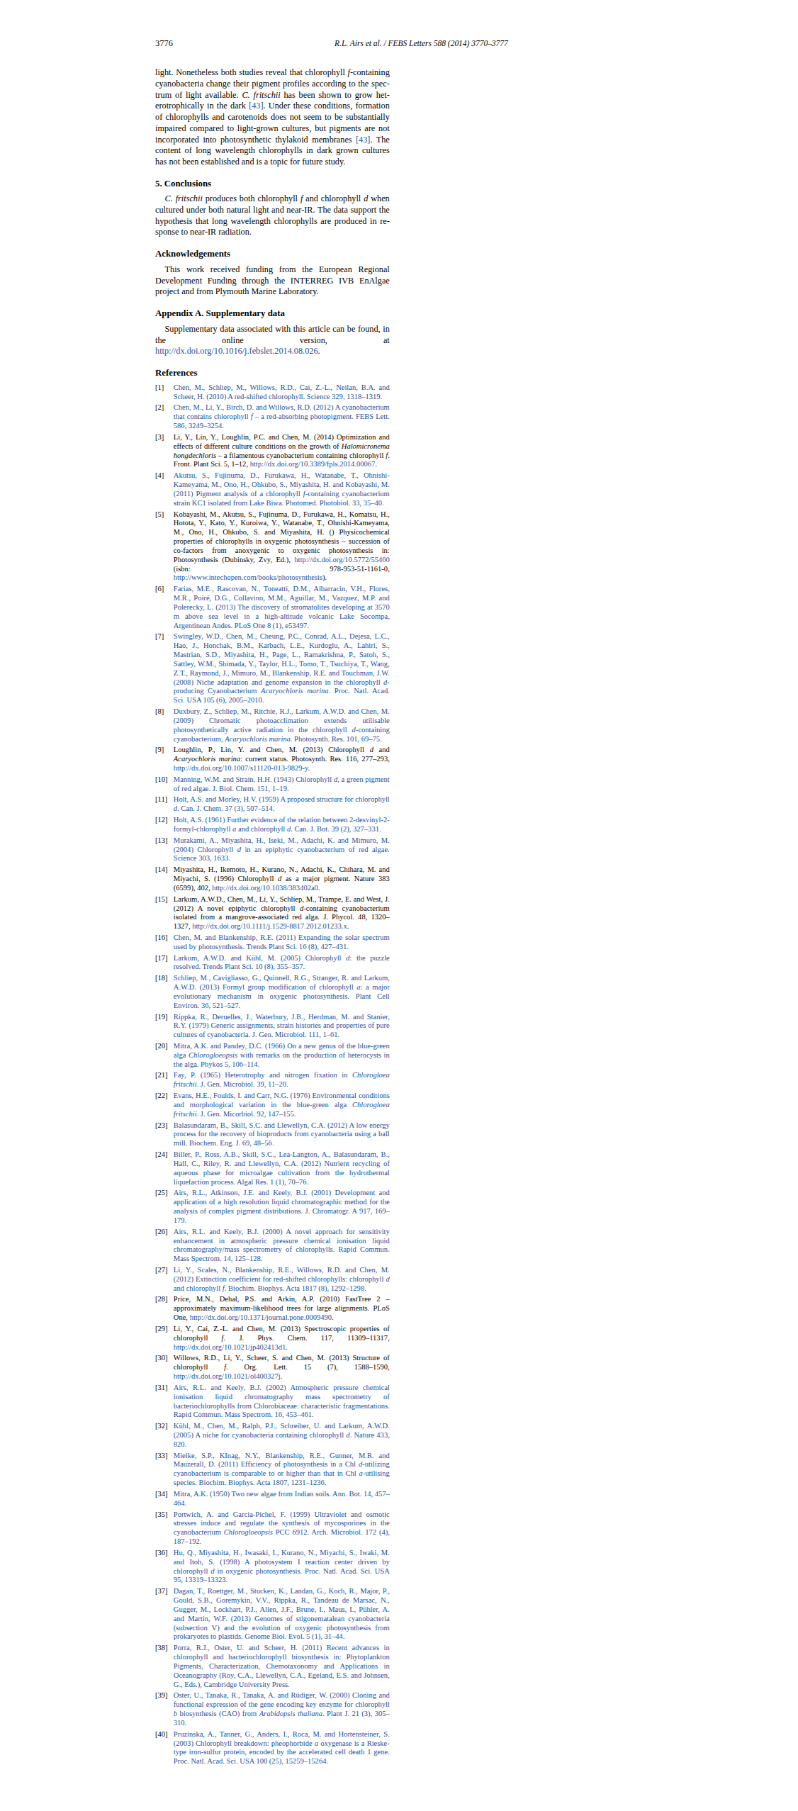3776
R.L. Airs et al. / FEBS Letters 588 (2014) 3770–3777
light. Nonetheless both studies reveal that chlorophyll f-containing cyanobacteria change their pigment profiles according to the spectrum of light available. C. fritschii has been shown to grow heterotrophically in the dark [43]. Under these conditions, formation of chlorophylls and carotenoids does not seem to be substantially impaired compared to light-grown cultures, but pigments are not incorporated into photosynthetic thylakoid membranes [43]. The content of long wavelength chlorophylls in dark grown cultures has not been established and is a topic for future study.
5. Conclusions
C. fritschii produces both chlorophyll f and chlorophyll d when cultured under both natural light and near-IR. The data support the hypothesis that long wavelength chlorophylls are produced in response to near-IR radiation.
Acknowledgements
This work received funding from the European Regional Development Funding through the INTERREG IVB EnAlgae project and from Plymouth Marine Laboratory.
Appendix A. Supplementary data
Supplementary data associated with this article can be found, in the online version, at http://dx.doi.org/10.1016/j.febslet.2014.08.026.
References
[1] Chen, M., Schliep, M., Willows, R.D., Cai, Z.-L., Neilan, B.A. and Scheer, H. (2010) A red-shifted chlorophyll. Science 329, 1318–1319.
[2] Chen, M., Li, Y., Birch, D. and Willows, R.D. (2012) A cyanobacterium that contains chlorophyll f – a red-absorbing photopigment. FEBS Lett. 586, 3249–3254.
[3] Li, Y., Lin, Y., Loughlin, P.C. and Chen, M. (2014) Optimization and effects of different culture conditions on the growth of Halomicronema hongdechloris – a filamentous cyanobacterium containing chlorophyll f. Front. Plant Sci. 5, 1–12, http://dx.doi.org/10.3389/fpls.2014.00067.
[4] Akutsu, S., Fujinuma, D., Furukawa, H., Watanabe, T., Ohnishi-Kameyama, M., Ono, H., Ohkubo, S., Miyashita, H. and Kobayashi, M. (2011) Pigment analysis of a chlorophyll f-containing cyanobacterium strain KC1 isolated from Lake Biwa. Photomed. Photobiol. 33, 35–40.
[5] Kobayashi, M., Akutsu, S., Fujinuma, D., Furukawa, H., Komatsu, H., Hotota, Y., Kato, Y., Kuroiwa, Y., Watanabe, T., Ohnishi-Kameyama, M., Ono, H., Ohkubo, S. and Miyashita, H. () Physicochemical properties of chlorophylls in oxygenic photosynthesis – succession of co-factors from anoxygenic to oxygenic photosynthesis in: Photosynthesis (Dubinsky, Zvy, Ed.), http://dx.doi.org/10.5772/55460 (isbn: 978-953-51-1161-0, http://www.intechopen.com/books/photosynthesis).
[6] Farias, M.E., Rascovan, N., Toneatti, D.M., Albarracin, V.H., Flores, M.R., Poiré, D.G., Collavino, M.M., Aguillar, M., Vazquez, M.P. and Polerecky, L. (2013) The discovery of stromatolites developing at 3570 m above sea level in a high-altitude volcanic Lake Socompa, Argentinean Andes. PLoS One 8 (1), e53497.
[7] Swingley, W.D., Chen, M., Cheung, P.C., Conrad, A.L., Dejesa, L.C., Hao, J., Honchak, B.M., Karbach, L.E., Kurdoglu, A., Lahiri, S., Mastrian, S.D., Miyashita, H., Page, L., Ramakrishna, P., Satoh, S., Sattley, W.M., Shimada, Y., Taylor, H.L., Tomo, T., Tsuchiya, T., Wang, Z.T., Raymond, J., Mimuro, M., Blankenship, R.E. and Touchman, J.W. (2008) Niche adaptation and genome expansion in the chlorophyll d-producing Cyanobacterium Acaryochloris marina. Proc. Natl. Acad. Sci. USA 105 (6), 2005–2010.
[8] Duxbury, Z., Schliep, M., Ritchie, R.J., Larkum, A.W.D. and Chen, M. (2009) Chromatic photoacclimation extends utilisable photosynthetically active radiation in the chlorophyll d-containing cyanobacterium, Acaryochloris marina. Photosynth. Res. 101, 69–75.
[9] Loughlin, P., Lin, Y. and Chen, M. (2013) Chlorophyll d and Acaryochloris marina: current status. Photosynth. Res. 116, 277–293, http://dx.doi.org/10.1007/s11120-013-9829-y.
[10] Manning, W.M. and Strain, H.H. (1943) Chlorophyll d, a green pigment of red algae. J. Biol. Chem. 151, 1–19.
[11] Holt, A.S. and Morley, H.V. (1959) A proposed structure for chlorophyll d. Can. J. Chem. 37 (3), 507–514.
[12] Holt, A.S. (1961) Further evidence of the relation between 2-desvinyl-2-formyl-chlorophyll a and chlorophyll d. Can. J. Bot. 39 (2), 327–331.
[13] Murakami, A., Miyashita, H., Iseki, M., Adachi, K. and Mimuro, M. (2004) Chlorophyll d in an epiphytic cyanobacterium of red algae. Science 303, 1633.
[14] Miyashita, H., Ikemoto, H., Kurano, N., Adachi, K., Chihara, M. and Miyachi, S. (1996) Chlorophyll d as a major pigment. Nature 383 (6599), 402, http://dx.doi.org/10.1038/383402a0.
[15] Larkum, A.W.D., Chen, M., Li, Y., Schliep, M., Trampe, E. and West, J. (2012) A novel epiphytic chlorophyll d-containing cyanobacterium isolated from a mangrove-associated red alga. J. Phycol. 48, 1320–1327, http://dx.doi.org/10.1111/j.1529-8817.2012.01233.x.
[16] Chen, M. and Blankenship, R.E. (2011) Expanding the solar spectrum used by photosynthesis. Trends Plant Sci. 16 (8), 427–431.
[17] Larkum, A.W.D. and Kühl, M. (2005) Chlorophyll d: the puzzle resolved. Trends Plant Sci. 10 (8), 355–357.
[18] Schliep, M., Cavigliasso, G., Quinnell, R.G., Stranger, R. and Larkum, A.W.D. (2013) Formyl group modification of chlorophyll a: a major evolutionary mechanism in oxygenic photosynthesis. Plant Cell Environ. 36, 521–527.
[19] Rippka, R., Deruelles, J., Waterbury, J.B., Herdman, M. and Stanier, R.Y. (1979) Generic assignments, strain histories and properties of pure cultures of cyanobacteria. J. Gen. Microbiol. 111, 1–61.
[20] Mitra, A.K. and Pandey, D.C. (1966) On a new genus of the blue-green alga Chlorogloeopsis with remarks on the production of heterocysts in the alga. Phykos 5, 106–114.
[21] Fay, P. (1965) Heterotrophy and nitrogen fixation in Chlorogloea fritschii. J. Gen. Microbiol. 39, 11–20.
[22] Evans, H.E., Foulds, I. and Carr, N.G. (1976) Environmental conditions and morphological variation in the blue-green alga Chlorogloea fritschii. J. Gen. Micorbiol. 92, 147–155.
[23] Balasundaram, B., Skill, S.C. and Llewellyn, C.A. (2012) A low energy process for the recovery of bioproducts from cyanobacteria using a ball mill. Biochem. Eng. J. 69, 48–56.
[24] Biller, P., Ross, A.B., Skill, S.C., Lea-Langton, A., Balasundaram, B., Hall, C., Riley, R. and Llewellyn, C.A. (2012) Nutrient recycling of aqueous phase for microalgae cultivation from the hydrothermal liquefaction process. Algal Res. 1 (1), 70–76.
[25] Airs, R.L., Atkinson, J.E. and Keely, B.J. (2001) Development and application of a high resolution liquid chromatographic method for the analysis of complex pigment distributions. J. Chromatogr. A 917, 169–179.
[26] Airs, R.L. and Keely, B.J. (2000) A novel approach for sensitivity enhancement in atmospheric pressure chemical ionisation liquid chromatography/mass spectrometry of chlorophylls. Rapid Commun. Mass Spectrom. 14, 125–128.
[27] Li, Y., Scales, N., Blankenship, R.E., Willows, R.D. and Chen, M. (2012) Extinction coefficient for red-shifted chlorophylls: chlorophyll d and chlorophyll f. Biochim. Biophys. Acta 1817 (8), 1292–1298.
[28] Price, M.N., Dehal, P.S. and Arkin, A.P. (2010) FastTree 2 – approximately maximum-likelihood trees for large alignments. PLoS One, http://dx.doi.org/10.1371/journal.pone.0009490.
[29] Li, Y., Cai, Z.-L. and Chen, M. (2013) Spectroscopic properties of chlorophyll f. J. Phys. Chem. 117, 11309–11317, http://dx.doi.org/10.1021/jp402413d1.
[30] Willows, R.D., Li, Y., Scheer, S. and Chen, M. (2013) Structure of chlorophyll f. Org. Lett. 15 (7), 1588–1590, http://dx.doi.org/10.1021/ol400327j.
[31] Airs, R.L. and Keely, B.J. (2002) Atmospheric pressure chemical ionisation liquid chromatography mass spectrometry of bacteriochlorophylls from Chlorobiaceae: characteristic fragmentations. Rapid Commun. Mass Spectrom. 16, 453–461.
[32] Kühl, M., Chen, M., Ralph, P.J., Schreiber, U. and Larkum, A.W.D. (2005) A niche for cyanobacteria containing chlorophyll d. Nature 433, 820.
[33] Mielke, S.P., KInag, N.Y., Blankenship, R.E., Gunner, M.R. and Mauzerall, D. (2011) Efficiency of photosynthesis in a Chl d-utilizing cyanobacterium is comparable to or higher than that in Chl a-utilising species. Biochim. Biophys. Acta 1807, 1231–1236.
[34] Mitra, A.K. (1950) Two new algae from Indian soils. Ann. Bot. 14, 457–464.
[35] Portwich, A. and Garcia-Pichel, F. (1999) Ultraviolet and osmotic stresses induce and regulate the synthesis of mycosporines in the cyanobacterium Chlorogloeopsis PCC 6912. Arch. Microbiol. 172 (4), 187–192.
[36] Hu, Q., Miyashita, H., Iwasaki, I., Kurano, N., Miyachi, S., Iwaki, M. and Itoh, S. (1998) A photosystem I reaction center driven by chlorophyll d in oxygenic photosynthesis. Proc. Natl. Acad. Sci. USA 95, 13319–13323.
[37] Dagan, T., Roettger, M., Stucken, K., Landan, G., Koch, R., Major, P., Gould, S.B., Goremykin, V.V., Rippka, R., Tandeau de Marsac, N., Gugger, M., Lockhart, P.J., Allen, J.F., Brune, I., Maus, I., Pühler, A. and Martin, W.F. (2013) Genomes of stigonematalean cyanobacteria (subsection V) and the evolution of oxygenic photosynthesis from prokaryotes to plastids. Genome Biol. Evol. 5 (1), 31–44.
[38] Porra, R.J., Oster, U. and Scheer, H. (2011) Recent advances in chlorophyll and bacteriochlorophyll biosynthesis in: Phytoplankton Pigments, Characterization, Chemotaxonomy and Applications in Oceanography (Roy, C.A., Llewellyn, C.A., Egeland, E.S. and Johnsen, G., Eds.), Cambridge University Press.
[39] Oster, U., Tanaka, R., Tanaka, A. and Rüdiger, W. (2000) Cloning and functional expression of the gene encoding key enzyme for chlorophyll b biosynthesis (CAO) from Arabidopsis thaliana. Plant J. 21 (3), 305–310.
[40] Pruzinska, A., Tanner, G., Anders, I., Roca, M. and Hortensteiner, S. (2003) Chlorophyll breakdown: pheophorbide a oxygenase is a Rieske-type iron-sulfur protein, encoded by the accelerated cell death 1 gene. Proc. Natl. Acad. Sci. USA 100 (25), 15259–15264.